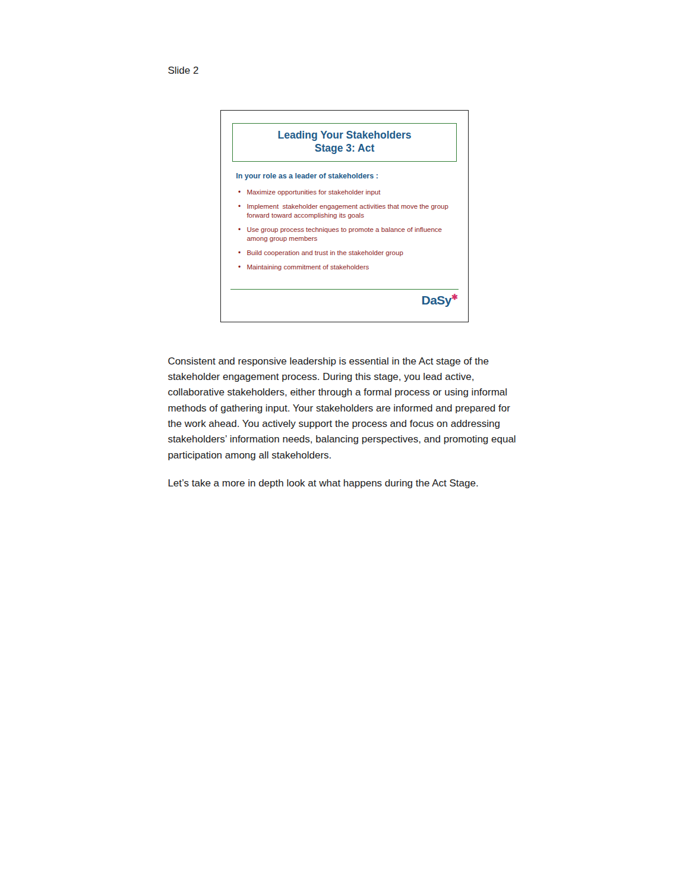Slide 2
Leading Your Stakeholders
Stage 3: Act
In your role as a leader of stakeholders :
Maximize opportunities for stakeholder input
Implement stakeholder engagement activities that move the group forward toward accomplishing its goals
Use group process techniques to promote a balance of influence among group members
Build cooperation and trust in the stakeholder group
Maintaining commitment of stakeholders
DaSy✱
Consistent and responsive leadership is essential in the Act stage of the stakeholder engagement process. During this stage, you lead active, collaborative stakeholders, either through a formal process or using informal methods of gathering input. Your stakeholders are informed and prepared for the work ahead. You actively support the process and focus on addressing stakeholders’ information needs, balancing perspectives, and promoting equal participation among all stakeholders.
Let’s take a more in depth look at what happens during the Act Stage.